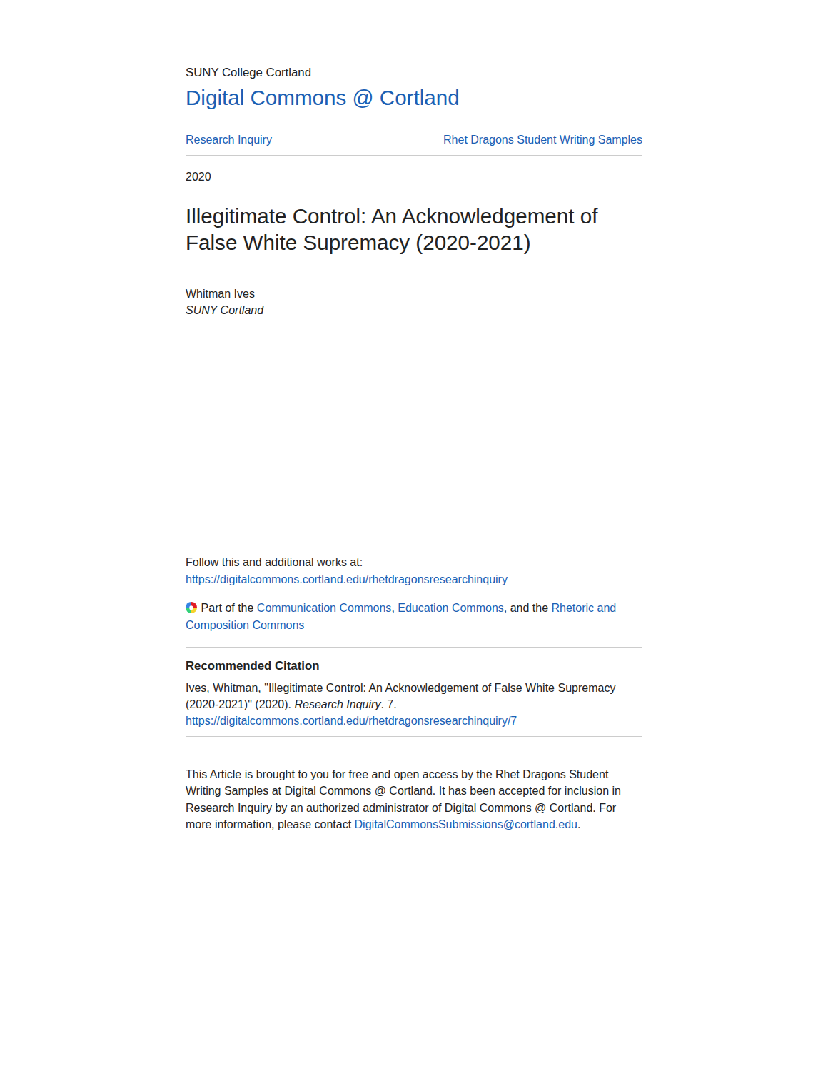SUNY College Cortland
Digital Commons @ Cortland
Research Inquiry Rhet Dragons Student Writing Samples
2020
Illegitimate Control: An Acknowledgement of False White Supremacy (2020-2021)
Whitman Ives SUNY Cortland
Follow this and additional works at: https://digitalcommons.cortland.edu/rhetdragonsresearchinquiry
Part of the Communication Commons, Education Commons, and the Rhetoric and Composition Commons
Recommended Citation
Ives, Whitman, "Illegitimate Control: An Acknowledgement of False White Supremacy (2020-2021)" (2020). Research Inquiry. 7.
https://digitalcommons.cortland.edu/rhetdragonsresearchinquiry/7
This Article is brought to you for free and open access by the Rhet Dragons Student Writing Samples at Digital Commons @ Cortland. It has been accepted for inclusion in Research Inquiry by an authorized administrator of Digital Commons @ Cortland. For more information, please contact DigitalCommonsSubmissions@cortland.edu.